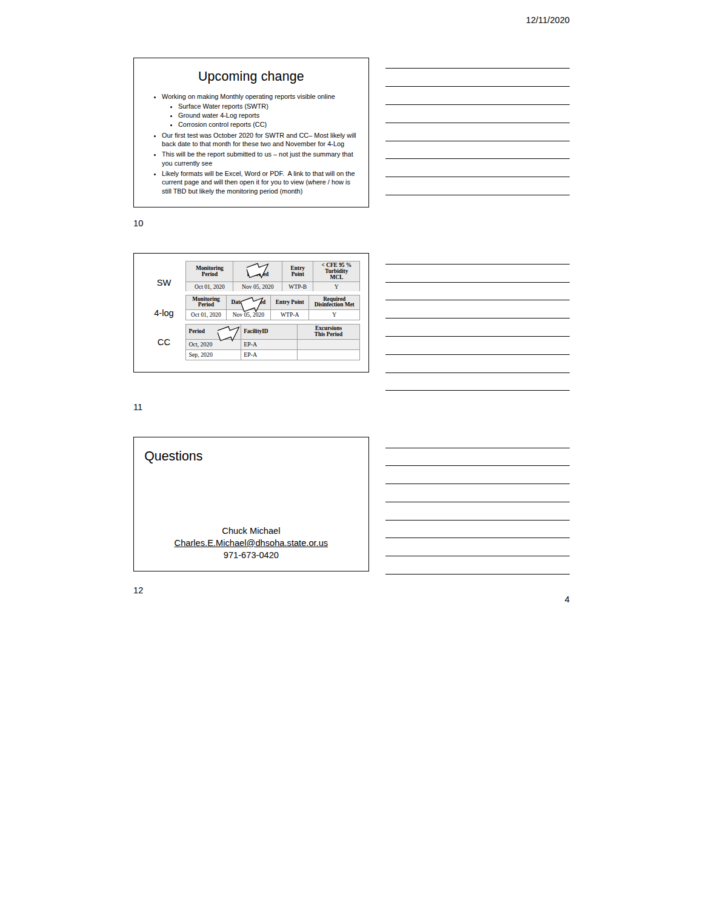12/11/2020
Upcoming change
Working on making Monthly operating reports visible online
Surface Water reports (SWTR)
Ground water 4-Log reports
Corrosion control reports (CC)
Our first test was October 2020 for SWTR and CC– Most likely will back date to that month for these two and November for 4-Log
This will be the report submitted to us – not just the summary that you currently see
Likely formats will be Excel, Word or PDF. A link to that will on the current page and will then open it for you to view (where / how is still TBD but likely the monitoring period (month)
10
SW
| Monitoring Period | Date Received | Entry Point | < CFE 95 % Turbidity MCL |
| --- | --- | --- | --- |
| Oct 01, 2020 | Nov 05, 2020 | WTP-B | Y |
| Sep 01, 2020 | Oct 06, 2020 | WTP-B | Y |
4-log
| Monitoring Period | Date Received | Entry Point | Required Disinfection Met |
| --- | --- | --- | --- |
| Oct 01, 2020 | Nov 05, 2020 | WTP-A | Y |
CC
| Period | FacilityID | Excursions This Period |
| --- | --- | --- |
| Oct, 2020 | EP-A | |
| Sep, 2020 | EP-A | |
11
Questions
Chuck Michael
Charles.E.Michael@dhsoha.state.or.us
971-673-0420
12
4